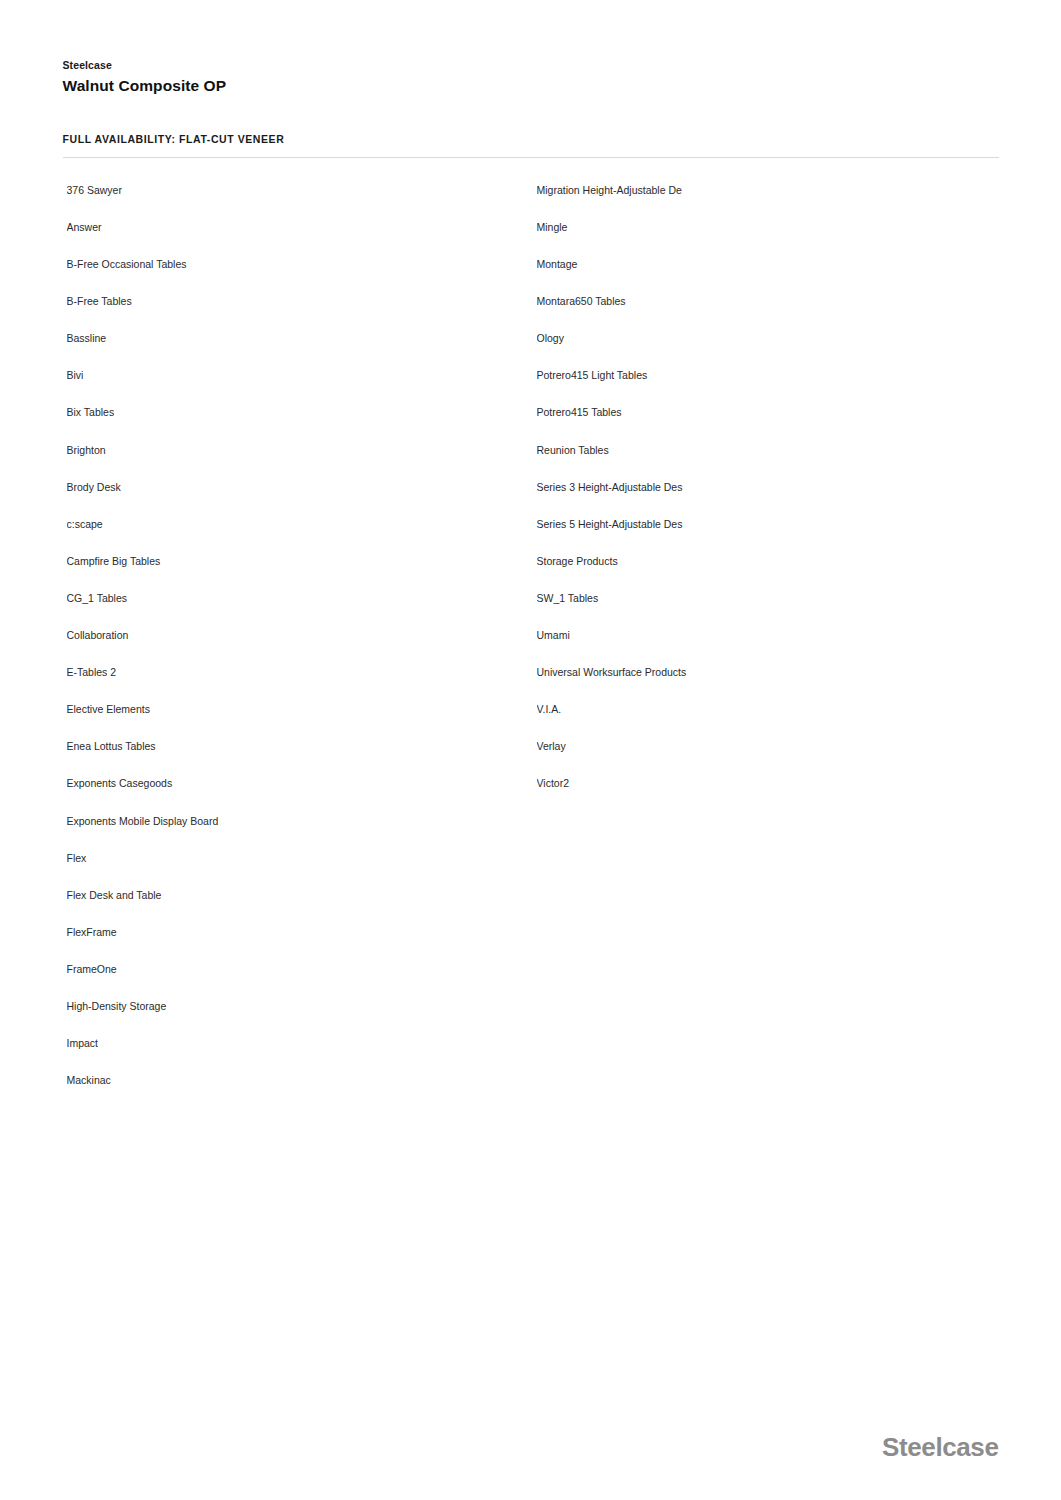Steelcase
Walnut Composite OP
Full Availability: Flat-Cut Veneer
376 Sawyer
Answer
B-Free Occasional Tables
B-Free Tables
Bassline
Bivi
Bix Tables
Brighton
Brody Desk
c:scape
Campfire Big Tables
CG_1 Tables
Collaboration
E-Tables 2
Elective Elements
Enea Lottus Tables
Exponents Casegoods
Exponents Mobile Display Board
Flex
Flex Desk and Table
FlexFrame
FrameOne
High-Density Storage
Impact
Mackinac
Migration Height-Adjustable De
Mingle
Montage
Montara650 Tables
Ology
Potrero415 Light Tables
Potrero415 Tables
Reunion Tables
Series 3 Height-Adjustable Des
Series 5 Height-Adjustable Des
Storage Products
SW_1 Tables
Umami
Universal Worksurface Products
V.I.A.
Verlay
Victor2
Steelcase